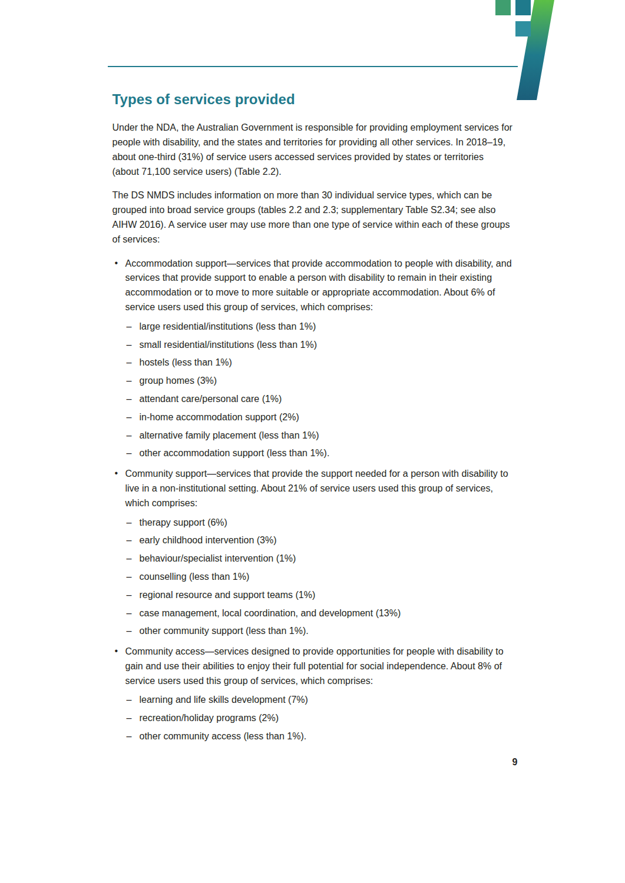Types of services provided
Under the NDA, the Australian Government is responsible for providing employment services for people with disability, and the states and territories for providing all other services. In 2018–19, about one-third (31%) of service users accessed services provided by states or territories (about 71,100 service users) (Table 2.2).
The DS NMDS includes information on more than 30 individual service types, which can be grouped into broad service groups (tables 2.2 and 2.3; supplementary Table S2.34; see also AIHW 2016). A service user may use more than one type of service within each of these groups of services:
Accommodation support—services that provide accommodation to people with disability, and services that provide support to enable a person with disability to remain in their existing accommodation or to move to more suitable or appropriate accommodation. About 6% of service users used this group of services, which comprises:
large residential/institutions (less than 1%)
small residential/institutions (less than 1%)
hostels (less than 1%)
group homes (3%)
attendant care/personal care (1%)
in-home accommodation support (2%)
alternative family placement (less than 1%)
other accommodation support (less than 1%).
Community support—services that provide the support needed for a person with disability to live in a non-institutional setting. About 21% of service users used this group of services, which comprises:
therapy support (6%)
early childhood intervention (3%)
behaviour/specialist intervention (1%)
counselling (less than 1%)
regional resource and support teams (1%)
case management, local coordination, and development (13%)
other community support (less than 1%).
Community access—services designed to provide opportunities for people with disability to gain and use their abilities to enjoy their full potential for social independence. About 8% of service users used this group of services, which comprises:
learning and life skills development (7%)
recreation/holiday programs (2%)
other community access (less than 1%).
9